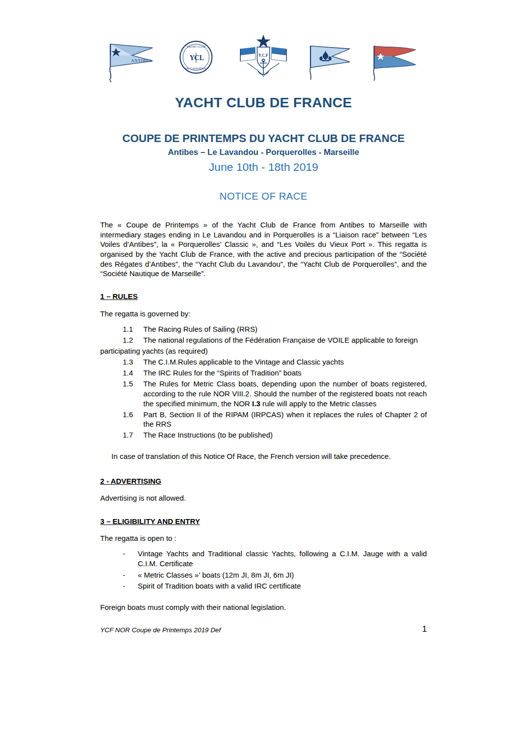ANTIBES S.R.
YACHT CLUB DU LAVANDOU Y C L
Y.C.F
YACHT CLUB DE FRANCE
COUPE DE PRINTEMPS DU YACHT CLUB DE FRANCE
Antibes – Le Lavandou - Porquerolles - Marseille
June 10th - 18th 2019
NOTICE OF RACE
The « Coupe de Printemps » of the Yacht Club de France from Antibes to Marseille with intermediary stages ending in Le Lavandou and in Porquerolles is a “Liaison race” between “Les Voiles d’Antibes”, la « Porquerolles’ Classic », and “Les Voiles du Vieux Port ». This regatta is organised by the Yacht Club de France, with the active and precious participation of the “Société des Régates d’Antibes”, the “Yacht Club du Lavandou”, the “Yacht Club de Porquerolles”, and the “Société Nautique de Marseille”.
1 – RULES
The regatta is governed by:
1.1 The Racing Rules of Sailing (RRS)
1.2 The national regulations of the Fédération Française de VOILE applicable to foreign
participating yachts (as required)
1.3 The C.I.M.Rules applicable to the Vintage and Classic yachts
1.4 The IRC Rules for the “Spirits of Tradition” boats
1.5 The Rules for Metric Class boats, depending upon the number of boats registered, according to the rule NOR VIII.2. Should the number of the registered boats not reach the specified minimum, the NOR I.3 rule will apply to the Metric classes
1.6 Part B, Section II of the RIPAM (IRPCAS) when it replaces the rules of Chapter 2 of the RRS
1.7 The Race Instructions (to be published)
In case of translation of this Notice Of Race, the French version will take precedence.
2 - ADVERTISING
Advertising is not allowed.
3 – ELIGIBILITY AND ENTRY
The regatta is open to :
Vintage Yachts and Traditional classic Yachts, following a C.I.M. Jauge with a valid C.I.M. Certificate
« Metric Classes »’ boats (12m JI, 8m JI, 6m JI)
Spirit of Tradition boats with a valid IRC certificate
Foreign boats must comply with their national legislation.
YCF NOR Coupe de Printemps 2019 Def
1